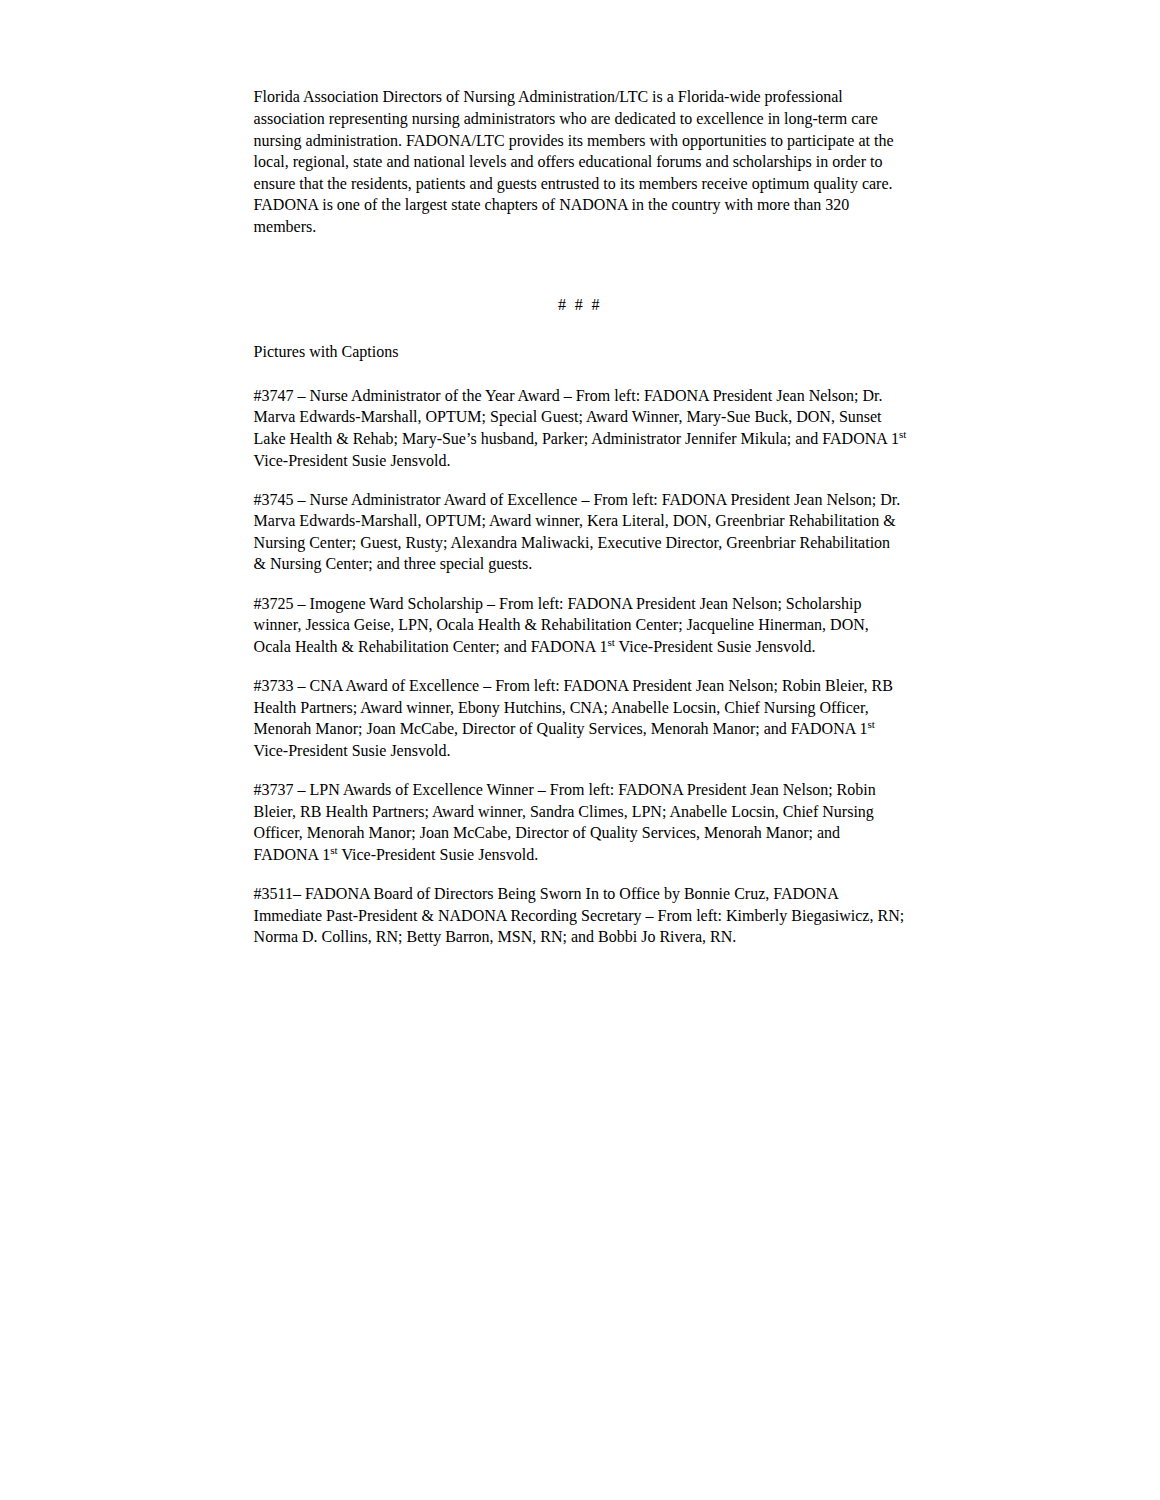Florida Association Directors of Nursing Administration/LTC is a Florida-wide professional association representing nursing administrators who are dedicated to excellence in long-term care nursing administration. FADONA/LTC provides its members with opportunities to participate at the local, regional, state and national levels and offers educational forums and scholarships in order to ensure that the residents, patients and guests entrusted to its members receive optimum quality care. FADONA is one of the largest state chapters of NADONA in the country with more than 320 members.
# # #
Pictures with Captions
#3747 – Nurse Administrator of the Year Award – From left: FADONA President Jean Nelson; Dr. Marva Edwards-Marshall, OPTUM; Special Guest; Award Winner, Mary-Sue Buck, DON, Sunset Lake Health & Rehab; Mary-Sue’s husband, Parker; Administrator Jennifer Mikula; and FADONA 1st Vice-President Susie Jensvold.
#3745 – Nurse Administrator Award of Excellence – From left: FADONA President Jean Nelson; Dr. Marva Edwards-Marshall, OPTUM; Award winner, Kera Literal, DON, Greenbriar Rehabilitation & Nursing Center; Guest, Rusty; Alexandra Maliwacki, Executive Director, Greenbriar Rehabilitation & Nursing Center; and three special guests.
#3725 – Imogene Ward Scholarship – From left: FADONA President Jean Nelson; Scholarship winner, Jessica Geise, LPN, Ocala Health & Rehabilitation Center; Jacqueline Hinerman, DON, Ocala Health & Rehabilitation Center; and FADONA 1st Vice-President Susie Jensvold.
#3733 – CNA Award of Excellence – From left: FADONA President Jean Nelson; Robin Bleier, RB Health Partners; Award winner, Ebony Hutchins, CNA; Anabelle Locsin, Chief Nursing Officer, Menorah Manor; Joan McCabe, Director of Quality Services, Menorah Manor; and FADONA 1st Vice-President Susie Jensvold.
#3737 – LPN Awards of Excellence Winner – From left: FADONA President Jean Nelson; Robin Bleier, RB Health Partners; Award winner, Sandra Climes, LPN; Anabelle Locsin, Chief Nursing Officer, Menorah Manor; Joan McCabe, Director of Quality Services, Menorah Manor; and FADONA 1st Vice-President Susie Jensvold.
#3511– FADONA Board of Directors Being Sworn In to Office by Bonnie Cruz, FADONA Immediate Past-President & NADONA Recording Secretary – From left: Kimberly Biegasiwicz, RN; Norma D. Collins, RN; Betty Barron, MSN, RN; and Bobbi Jo Rivera, RN.